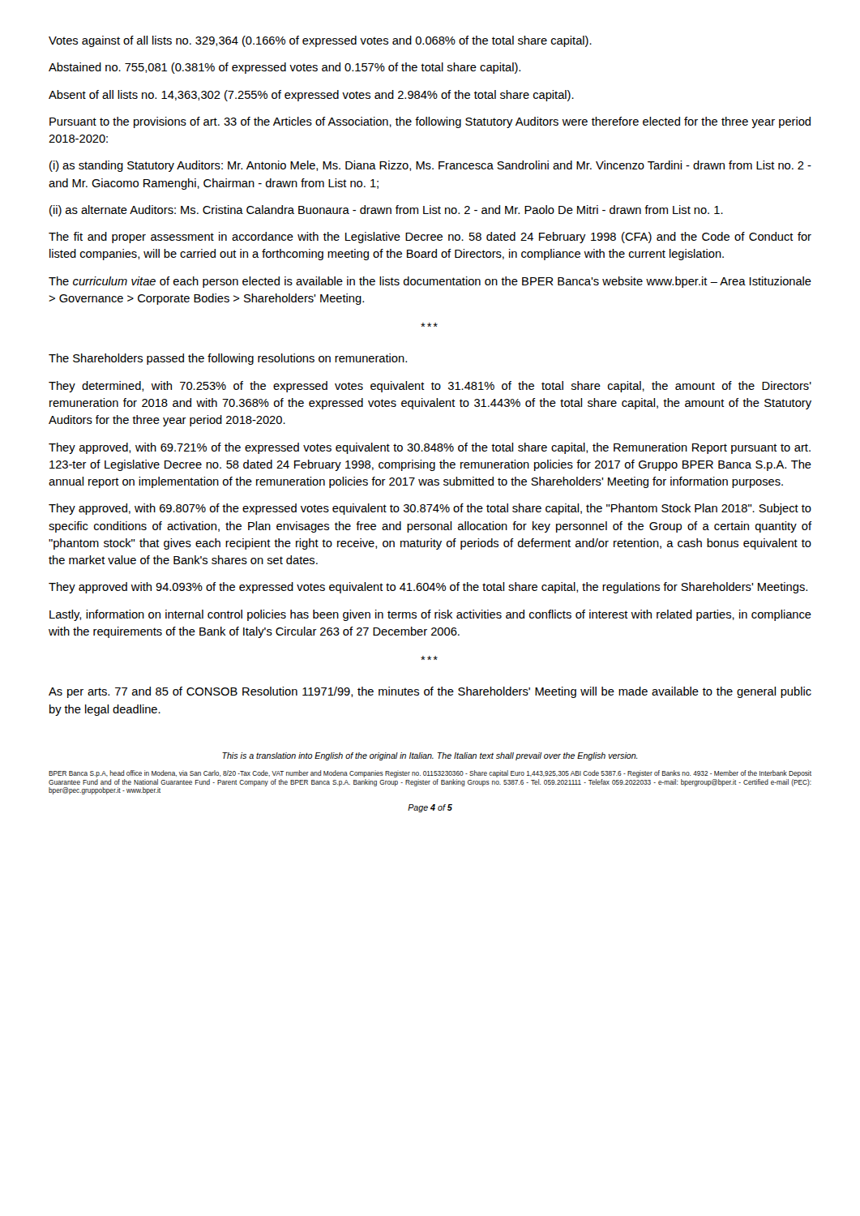Votes against of all lists no. 329,364 (0.166% of expressed votes and 0.068% of the total share capital).
Abstained no. 755,081 (0.381% of expressed votes and 0.157% of the total share capital).
Absent of all lists no. 14,363,302 (7.255% of expressed votes and 2.984% of the total share capital).
Pursuant to the provisions of art. 33 of the Articles of Association, the following Statutory Auditors were therefore elected for the three year period 2018-2020:
(i) as standing Statutory Auditors: Mr. Antonio Mele, Ms. Diana Rizzo, Ms. Francesca Sandrolini and Mr. Vincenzo Tardini - drawn from List no. 2 - and Mr. Giacomo Ramenghi, Chairman - drawn from List no. 1;
(ii) as alternate Auditors: Ms. Cristina Calandra Buonaura - drawn from List no. 2 - and Mr. Paolo De Mitri - drawn from List no. 1.
The fit and proper assessment in accordance with the Legislative Decree no. 58 dated 24 February 1998 (CFA) and the Code of Conduct for listed companies, will be carried out in a forthcoming meeting of the Board of Directors, in compliance with the current legislation.
The curriculum vitae of each person elected is available in the lists documentation on the BPER Banca's website www.bper.it – Area Istituzionale > Governance > Corporate Bodies > Shareholders' Meeting.
***
The Shareholders passed the following resolutions on remuneration.
They determined, with 70.253% of the expressed votes equivalent to 31.481% of the total share capital, the amount of the Directors' remuneration for 2018 and with 70.368% of the expressed votes equivalent to 31.443% of the total share capital, the amount of the Statutory Auditors for the three year period 2018-2020.
They approved, with 69.721% of the expressed votes equivalent to 30.848% of the total share capital, the Remuneration Report pursuant to art. 123-ter of Legislative Decree no. 58 dated 24 February 1998, comprising the remuneration policies for 2017 of Gruppo BPER Banca S.p.A. The annual report on implementation of the remuneration policies for 2017 was submitted to the Shareholders' Meeting for information purposes.
They approved, with 69.807% of the expressed votes equivalent to 30.874% of the total share capital, the "Phantom Stock Plan 2018". Subject to specific conditions of activation, the Plan envisages the free and personal allocation for key personnel of the Group of a certain quantity of "phantom stock" that gives each recipient the right to receive, on maturity of periods of deferment and/or retention, a cash bonus equivalent to the market value of the Bank's shares on set dates.
They approved with 94.093% of the expressed votes equivalent to 41.604% of the total share capital, the regulations for Shareholders' Meetings.
Lastly, information on internal control policies has been given in terms of risk activities and conflicts of interest with related parties, in compliance with the requirements of the Bank of Italy's Circular 263 of 27 December 2006.
***
As per arts. 77 and 85 of CONSOB Resolution 11971/99, the minutes of the Shareholders' Meeting will be made available to the general public by the legal deadline.
This is a translation into English of the original in Italian. The Italian text shall prevail over the English version.
BPER Banca S.p.A, head office in Modena, via San Carlo, 8/20 -Tax Code, VAT number and Modena Companies Register no. 01153230360 - Share capital Euro 1,443,925,305 ABI Code 5387.6 - Register of Banks no. 4932 - Member of the Interbank Deposit Guarantee Fund and of the National Guarantee Fund - Parent Company of the BPER Banca S.p.A. Banking Group - Register of Banking Groups no. 5387.6 - Tel. 059.2021111 - Telefax 059.2022033 - e-mail: bpergroup@bper.it - Certified e-mail (PEC): bper@pec.gruppobper.it - www.bper.it
Page 4 of 5